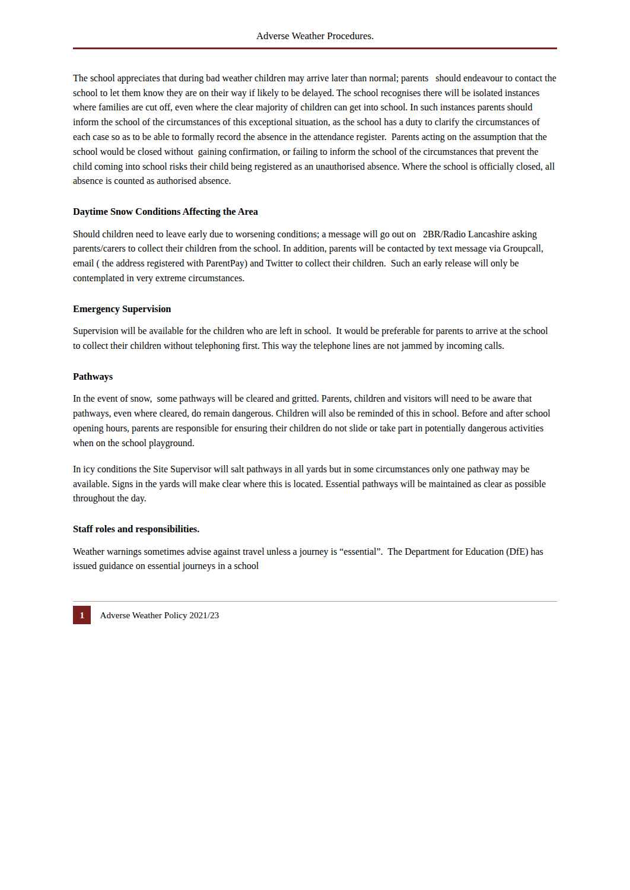Adverse Weather Procedures.
The school appreciates that during bad weather children may arrive later than normal; parents should endeavour to contact the school to let them know they are on their way if likely to be delayed. The school recognises there will be isolated instances where families are cut off, even where the clear majority of children can get into school. In such instances parents should inform the school of the circumstances of this exceptional situation, as the school has a duty to clarify the circumstances of each case so as to be able to formally record the absence in the attendance register. Parents acting on the assumption that the school would be closed without gaining confirmation, or failing to inform the school of the circumstances that prevent the child coming into school risks their child being registered as an unauthorised absence. Where the school is officially closed, all absence is counted as authorised absence.
Daytime Snow Conditions Affecting the Area
Should children need to leave early due to worsening conditions; a message will go out on 2BR/Radio Lancashire asking parents/carers to collect their children from the school. In addition, parents will be contacted by text message via Groupcall, email ( the address registered with ParentPay) and Twitter to collect their children. Such an early release will only be contemplated in very extreme circumstances.
Emergency Supervision
Supervision will be available for the children who are left in school. It would be preferable for parents to arrive at the school to collect their children without telephoning first. This way the telephone lines are not jammed by incoming calls.
Pathways
In the event of snow, some pathways will be cleared and gritted. Parents, children and visitors will need to be aware that pathways, even where cleared, do remain dangerous. Children will also be reminded of this in school. Before and after school opening hours, parents are responsible for ensuring their children do not slide or take part in potentially dangerous activities when on the school playground.
In icy conditions the Site Supervisor will salt pathways in all yards but in some circumstances only one pathway may be available. Signs in the yards will make clear where this is located. Essential pathways will be maintained as clear as possible throughout the day.
Staff roles and responsibilities.
Weather warnings sometimes advise against travel unless a journey is “essential”. The Department for Education (DfE) has issued guidance on essential journeys in a school
1 Adverse Weather Policy 2021/23